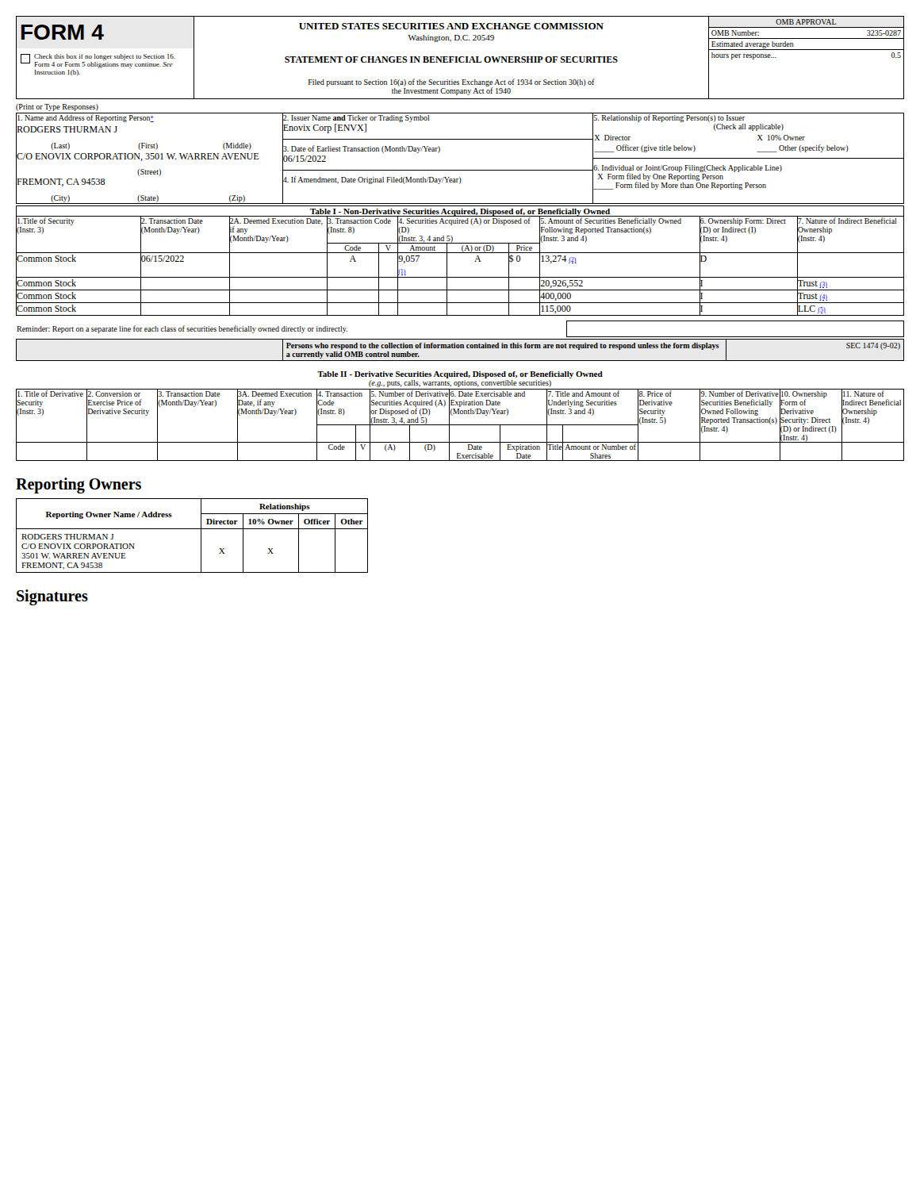| / FORM 4 / / / / Check this box if no longer subject to Section 16. Form 4 or Form 5 obligations may continue. See Instruction 1(b). / / | UNITED STATES SECURITIES AND EXCHANGE COMMISSION Washington, D.C. 20549 STATEMENT OF CHANGES IN BENEFICIAL OWNERSHIP OF SECURITIES Filed pursuant to Section 16(a) of the Securities Exchange Act of 1934 or Section 30(h) of the Investment Company Act of 1940 | / OMB APPROVAL / / OMB Number: / 3235-0287 / / Estimated average burden / / hours per response... / 0.5 / |
(Print or Type Responses)
| 1. Name and Address of Reporting Person * RODGERS THURMAN J / (Last) / (First) / (Middle) / C/O ENOVIX CORPORATION, 3501 W. WARREN AVENUE (Street) FREMONT, CA 94538 / (City) / (State) / (Zip) / | 2. Issuer Name and Ticker or Trading Symbol Enovix Corp [ENVX] 3. Date of Earliest Transaction (Month/Day/Year) 06/15/2022 4. If Amendment, Date Original Filed(Month/Day/Year) | 5. Relationship of Reporting Person(s) to Issuer (Check all applicable) / X Director / X 10% Owner / / _____ Officer (give title below) / _____ Other (specify below) / 6. Individual or Joint/Group Filing(Check Applicable Line) X Form filed by One Reporting Person _____ Form filed by More than One Reporting Person |
| Table I - Non-Derivative Securities Acquired, Disposed of, or Beneficially Owned |
| 1.Title of Security (Instr. 3) | 2. Transaction Date (Month/Day/Year) | 2A. Deemed Execution Date, if any (Month/Day/Year) | 3. Transaction Code (Instr. 8) | 4. Securities Acquired (A) or Disposed of (D) (Instr. 3, 4 and 5) | 5. Amount of Securities Beneficially Owned Following Reported Transaction(s) (Instr. 3 and 4) | 6. Ownership Form: Direct (D) or Indirect (I) (Instr. 4) | 7. Nature of Indirect Beneficial Ownership (Instr. 4) |
| Code | V | Amount | (A) or (D) | Price |
| Common Stock | 06/15/2022 | | A | | 9,057 (1) | A | $ 0 | 13,274 (2) | D | |
| Common Stock | | | | | | | | 20,926,552 | I | Trust (3) |
| Common Stock | | | | | | | | 400,000 | I | Trust (4) |
| Common Stock | | | | | | | | 115,000 | I | LLC (5) |
| Reminder: Report on a separate line for each class of securities beneficially owned directly or indirectly. | |
| | Persons who respond to the collection of information contained in this form are not required to respond unless the form displays a currently valid OMB control number. | SEC 1474 (9-02) |
Table II - Derivative Securities Acquired, Disposed of, or Beneficially Owned
(e.g., puts, calls, warrants, options, convertible securities)
| 1. Title of Derivative Security (Instr. 3) | 2. Conversion or Exercise Price of Derivative Security | 3. Transaction Date (Month/Day/Year) | 3A. Deemed Execution Date, if any (Month/Day/Year) | 4. Transaction Code (Instr. 8) | 5. Number of Derivative Securities Acquired (A) or Disposed of (D) (Instr. 3, 4, and 5) | 6. Date Exercisable and Expiration Date (Month/Day/Year) | 7. Title and Amount of Underlying Securities (Instr. 3 and 4) | 8. Price of Derivative Security (Instr. 5) | 9. Number of Derivative Securities Beneficially Owned Following Reported Transaction(s) (Instr. 4) | 10. Ownership Form of Derivative Security: Direct (D) or Indirect (I) (Instr. 4) | 11. Nature of Indirect Beneficial Ownership (Instr. 4) |
| | | | | Code | V | (A) | (D) | Date Exercisable | Expiration Date | Title | Amount or Number of Shares | | | | |
Reporting Owners
| Reporting Owner Name / Address | Relationships |
| --- | --- |
| Director | 10% Owner | Officer | Other |
| RODGERS THURMAN J C/O ENOVIX CORPORATION 3501 W. WARREN AVENUE FREMONT, CA 94538 | X | X | | |
Signatures